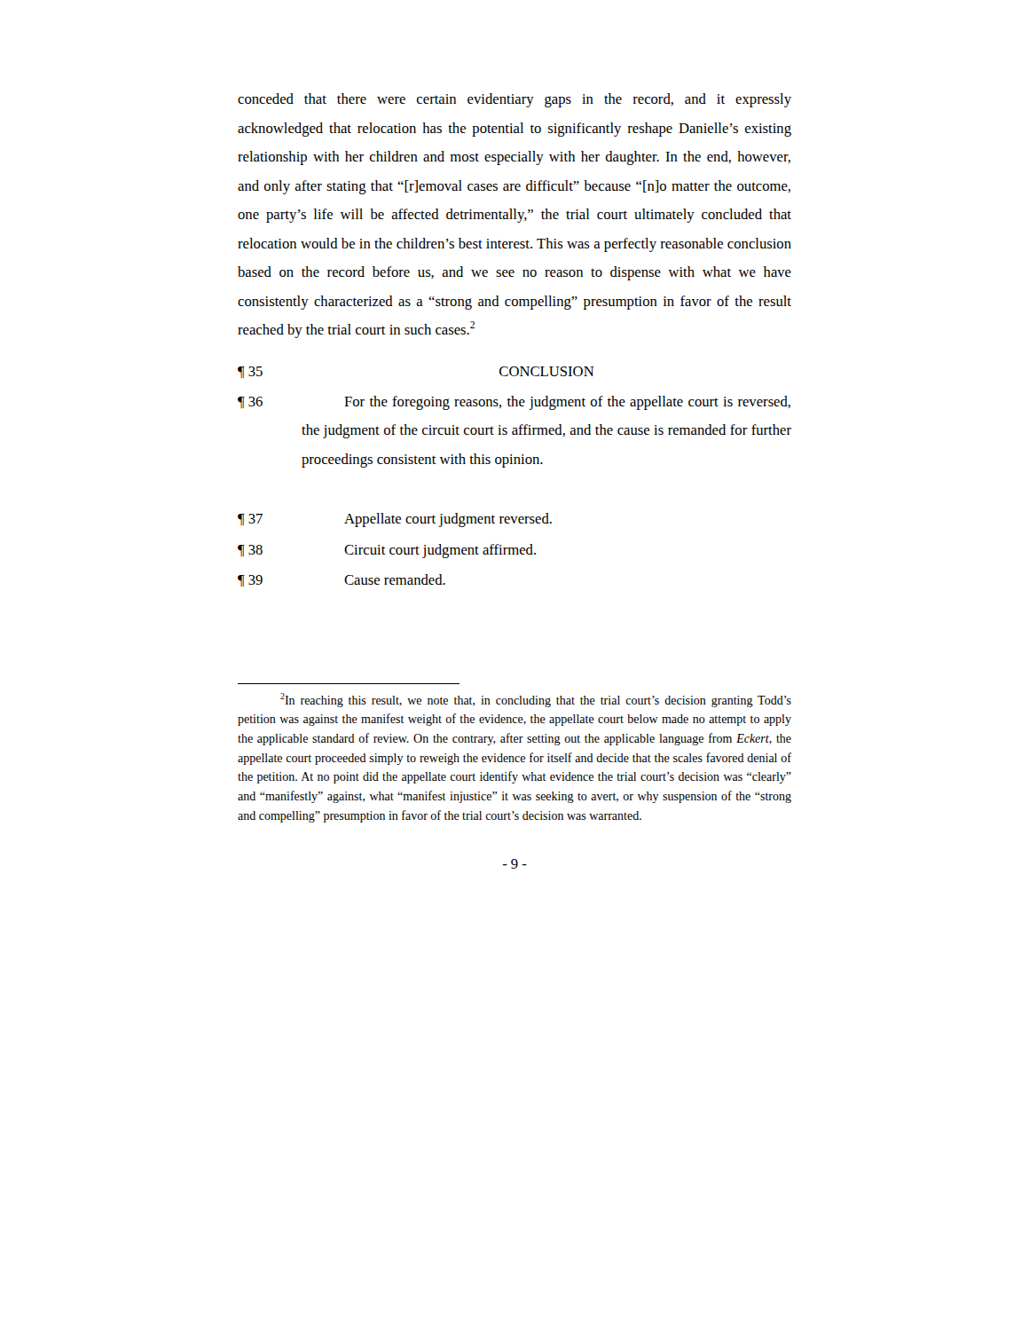conceded that there were certain evidentiary gaps in the record, and it expressly acknowledged that relocation has the potential to significantly reshape Danielle’s existing relationship with her children and most especially with her daughter. In the end, however, and only after stating that “[r]emoval cases are difficult” because “[n]o matter the outcome, one party’s life will be affected detrimentally,” the trial court ultimately concluded that relocation would be in the children’s best interest. This was a perfectly reasonable conclusion based on the record before us, and we see no reason to dispense with what we have consistently characterized as a “strong and compelling” presumption in favor of the result reached by the trial court in such cases.2
¶ 35
CONCLUSION
¶ 36
For the foregoing reasons, the judgment of the appellate court is reversed, the judgment of the circuit court is affirmed, and the cause is remanded for further proceedings consistent with this opinion.
¶ 37
Appellate court judgment reversed.
¶ 38
Circuit court judgment affirmed.
¶ 39
Cause remanded.
2In reaching this result, we note that, in concluding that the trial court’s decision granting Todd’s petition was against the manifest weight of the evidence, the appellate court below made no attempt to apply the applicable standard of review. On the contrary, after setting out the applicable language from Eckert, the appellate court proceeded simply to reweigh the evidence for itself and decide that the scales favored denial of the petition. At no point did the appellate court identify what evidence the trial court’s decision was “clearly” and “manifestly” against, what “manifest injustice” it was seeking to avert, or why suspension of the “strong and compelling” presumption in favor of the trial court’s decision was warranted.
- 9 -